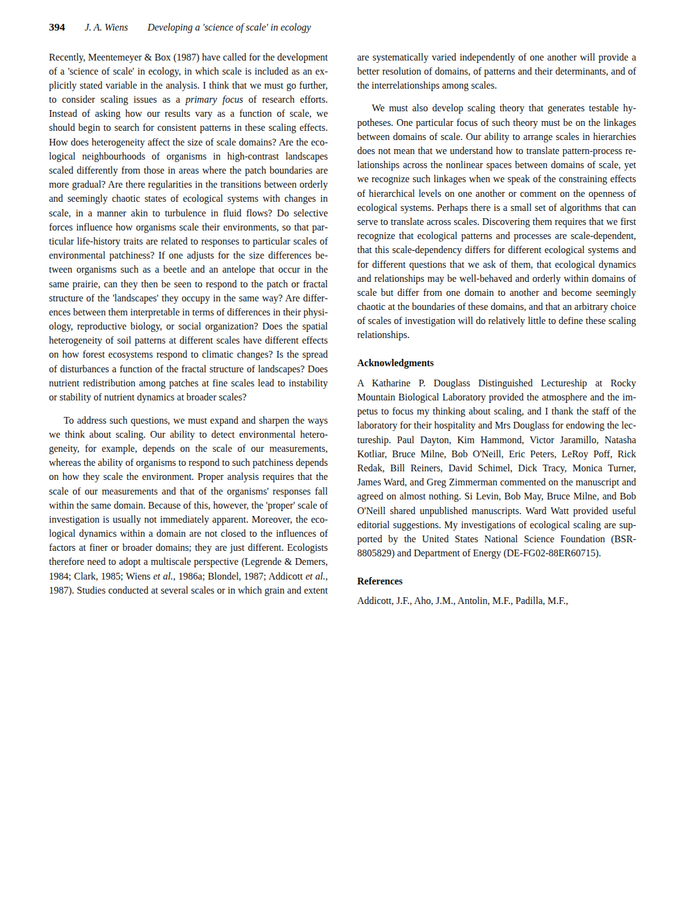394 J. A. Wiens Developing a 'science of scale' in ecology
Recently, Meentemeyer & Box (1987) have called for the development of a 'science of scale' in ecology, in which scale is included as an explicitly stated variable in the analysis. I think that we must go further, to consider scaling issues as a primary focus of research efforts. Instead of asking how our results vary as a function of scale, we should begin to search for consistent patterns in these scaling effects. How does heterogeneity affect the size of scale domains? Are the ecological neighbourhoods of organisms in high-contrast landscapes scaled differently from those in areas where the patch boundaries are more gradual? Are there regularities in the transitions between orderly and seemingly chaotic states of ecological systems with changes in scale, in a manner akin to turbulence in fluid flows? Do selective forces influence how organisms scale their environments, so that particular life-history traits are related to responses to particular scales of environmental patchiness? If one adjusts for the size differences between organisms such as a beetle and an antelope that occur in the same prairie, can they then be seen to respond to the patch or fractal structure of the 'landscapes' they occupy in the same way? Are differences between them interpretable in terms of differences in their physiology, reproductive biology, or social organization? Does the spatial heterogeneity of soil patterns at different scales have different effects on how forest ecosystems respond to climatic changes? Is the spread of disturbances a function of the fractal structure of landscapes? Does nutrient redistribution among patches at fine scales lead to instability or stability of nutrient dynamics at broader scales?
To address such questions, we must expand and sharpen the ways we think about scaling. Our ability to detect environmental heterogeneity, for example, depends on the scale of our measurements, whereas the ability of organisms to respond to such patchiness depends on how they scale the environment. Proper analysis requires that the scale of our measurements and that of the organisms' responses fall within the same domain. Because of this, however, the 'proper' scale of investigation is usually not immediately apparent. Moreover, the ecological dynamics within a domain are not closed to the influences of factors at finer or broader domains; they are just different. Ecologists therefore need to adopt a multiscale perspective (Legrende & Demers, 1984; Clark, 1985; Wiens et al., 1986a; Blondel, 1987; Addicott et al., 1987). Studies conducted at several scales or in which grain and extent are systematically varied independently of one another will provide a better resolution of domains, of patterns and their determinants, and of the interrelationships among scales.
We must also develop scaling theory that generates testable hypotheses. One particular focus of such theory must be on the linkages between domains of scale. Our ability to arrange scales in hierarchies does not mean that we understand how to translate pattern-process relationships across the nonlinear spaces between domains of scale, yet we recognize such linkages when we speak of the constraining effects of hierarchical levels on one another or comment on the openness of ecological systems. Perhaps there is a small set of algorithms that can serve to translate across scales. Discovering them requires that we first recognize that ecological patterns and processes are scale-dependent, that this scale-dependency differs for different ecological systems and for different questions that we ask of them, that ecological dynamics and relationships may be well-behaved and orderly within domains of scale but differ from one domain to another and become seemingly chaotic at the boundaries of these domains, and that an arbitrary choice of scales of investigation will do relatively little to define these scaling relationships.
Acknowledgments
A Katharine P. Douglass Distinguished Lectureship at Rocky Mountain Biological Laboratory provided the atmosphere and the impetus to focus my thinking about scaling, and I thank the staff of the laboratory for their hospitality and Mrs Douglass for endowing the lectureship. Paul Dayton, Kim Hammond, Victor Jaramillo, Natasha Kotliar, Bruce Milne, Bob O'Neill, Eric Peters, LeRoy Poff, Rick Redak, Bill Reiners, David Schimel, Dick Tracy, Monica Turner, James Ward, and Greg Zimmerman commented on the manuscript and agreed on almost nothing. Si Levin, Bob May, Bruce Milne, and Bob O'Neill shared unpublished manuscripts. Ward Watt provided useful editorial suggestions. My investigations of ecological scaling are supported by the United States National Science Foundation (BSR-8805829) and Department of Energy (DE-FG02-88ER60715).
References
Addicott, J.F., Aho, J.M., Antolin, M.F., Padilla, M.F.,